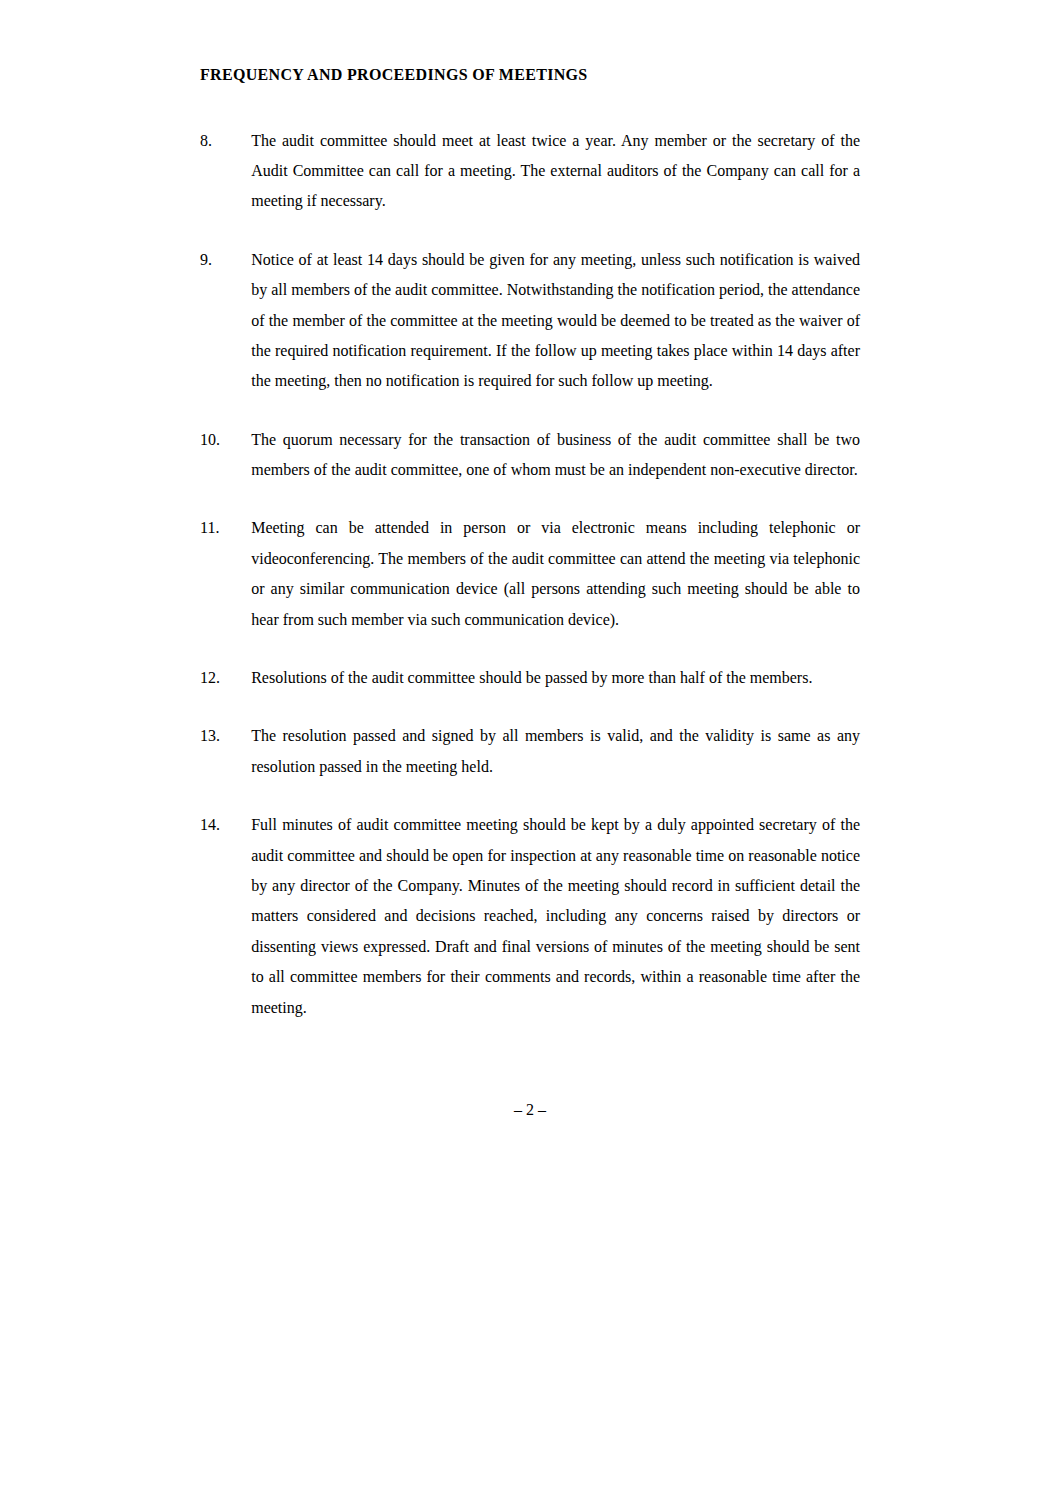Frequency and Proceedings of Meetings
8. The audit committee should meet at least twice a year. Any member or the secretary of the Audit Committee can call for a meeting. The external auditors of the Company can call for a meeting if necessary.
9. Notice of at least 14 days should be given for any meeting, unless such notification is waived by all members of the audit committee. Notwithstanding the notification period, the attendance of the member of the committee at the meeting would be deemed to be treated as the waiver of the required notification requirement. If the follow up meeting takes place within 14 days after the meeting, then no notification is required for such follow up meeting.
10. The quorum necessary for the transaction of business of the audit committee shall be two members of the audit committee, one of whom must be an independent non-executive director.
11. Meeting can be attended in person or via electronic means including telephonic or videoconferencing. The members of the audit committee can attend the meeting via telephonic or any similar communication device (all persons attending such meeting should be able to hear from such member via such communication device).
12. Resolutions of the audit committee should be passed by more than half of the members.
13. The resolution passed and signed by all members is valid, and the validity is same as any resolution passed in the meeting held.
14. Full minutes of audit committee meeting should be kept by a duly appointed secretary of the audit committee and should be open for inspection at any reasonable time on reasonable notice by any director of the Company. Minutes of the meeting should record in sufficient detail the matters considered and decisions reached, including any concerns raised by directors or dissenting views expressed. Draft and final versions of minutes of the meeting should be sent to all committee members for their comments and records, within a reasonable time after the meeting.
– 2 –